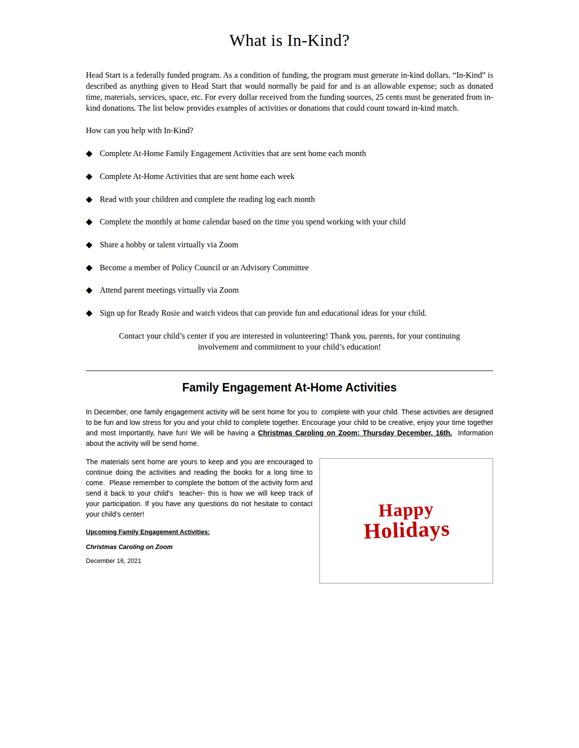What is In-Kind?
Head Start is a federally funded program. As a condition of funding, the program must generate in-kind dollars. “In-Kind” is described as anything given to Head Start that would normally be paid for and is an allowable expense; such as donated time, materials, services, space, etc. For every dollar received from the funding sources, 25 cents must be generated from in-kind donations. The list below provides examples of activities or donations that could count toward in-kind match.
How can you help with In-Kind?
Complete At-Home Family Engagement Activities that are sent home each month
Complete At-Home Activities that are sent home each week
Read with your children and complete the reading log each month
Complete the monthly at home calendar based on the time you spend working with your child
Share a hobby or talent virtually via Zoom
Become a member of Policy Council or an Advisory Committee
Attend parent meetings virtually via Zoom
Sign up for Ready Rosie and watch videos that can provide fun and educational ideas for your child.
Contact your child’s center if you are interested in volunteering! Thank you, parents, for your continuing involvement and commitment to your child’s education!
Family Engagement At-Home Activities
In December, one family engagement activity will be sent home for you to complete with your child. These activities are designed to be fun and low stress for you and your child to complete together. Encourage your child to be creative, enjoy your time together and most Importantly, have fun! We will be having a Christmas Caroling on Zoom; Thursday December, 16th. Information about the activity will be send home.
Happy
Holidays
The materials sent home are yours to keep and you are encouraged to continue doing the activities and reading the books for a long time to come. Please remember to complete the bottom of the activity form and send it back to your child’s teacher- this is how we will keep track of your participation. If you have any questions do not hesitate to contact your child’s center!
Upcoming Family Engagement Activities:
Christmas Caroling on Zoom
December 16, 2021